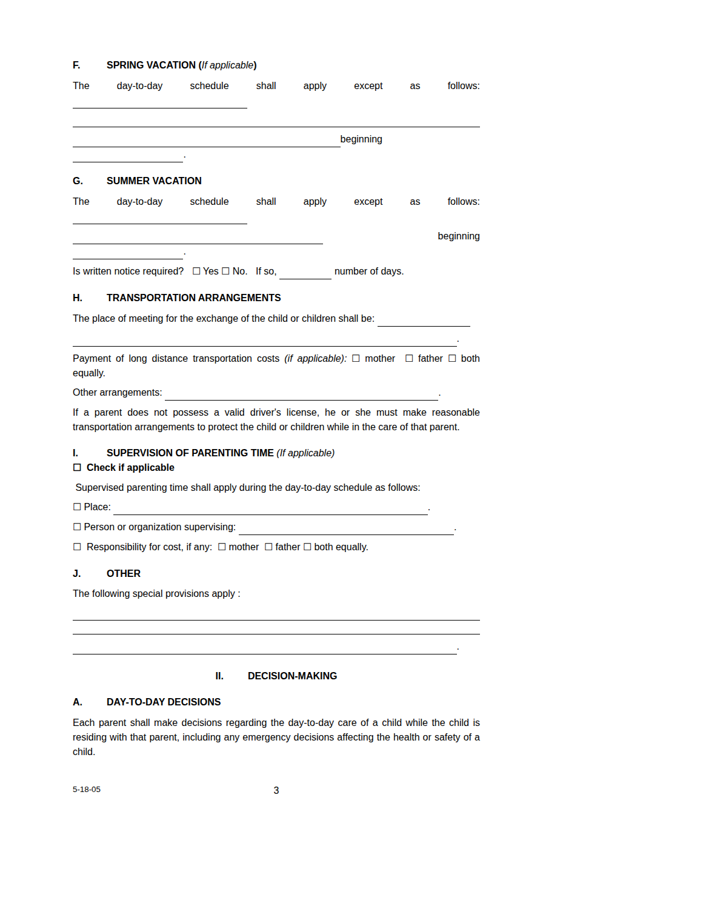F. SPRING VACATION (If applicable)
The day-to-day schedule shall apply except as follows:
beginning .
G. SUMMER VACATION
The day-to-day schedule shall apply except as follows:
beginning .
Is written notice required? ☐ Yes ☐ No. If so, number of days.
H. TRANSPORTATION ARRANGEMENTS
The place of meeting for the exchange of the child or children shall be:
.
Payment of long distance transportation costs (if applicable): ☐ mother ☐ father ☐ both equally.
Other arrangements: .
If a parent does not possess a valid driver's license, he or she must make reasonable transportation arrangements to protect the child or children while in the care of that parent.
I. SUPERVISION OF PARENTING TIME (If applicable)
☐ Check if applicable
Supervised parenting time shall apply during the day-to-day schedule as follows:
☐ Place: .
☐ Person or organization supervising: .
☐ Responsibility for cost, if any: ☐ mother ☐ father ☐ both equally.
J. OTHER
The following special provisions apply :
.
II. DECISION-MAKING
A. DAY-TO-DAY DECISIONS
Each parent shall make decisions regarding the day-to-day care of a child while the child is residing with that parent, including any emergency decisions affecting the health or safety of a child.
5-18-05
3